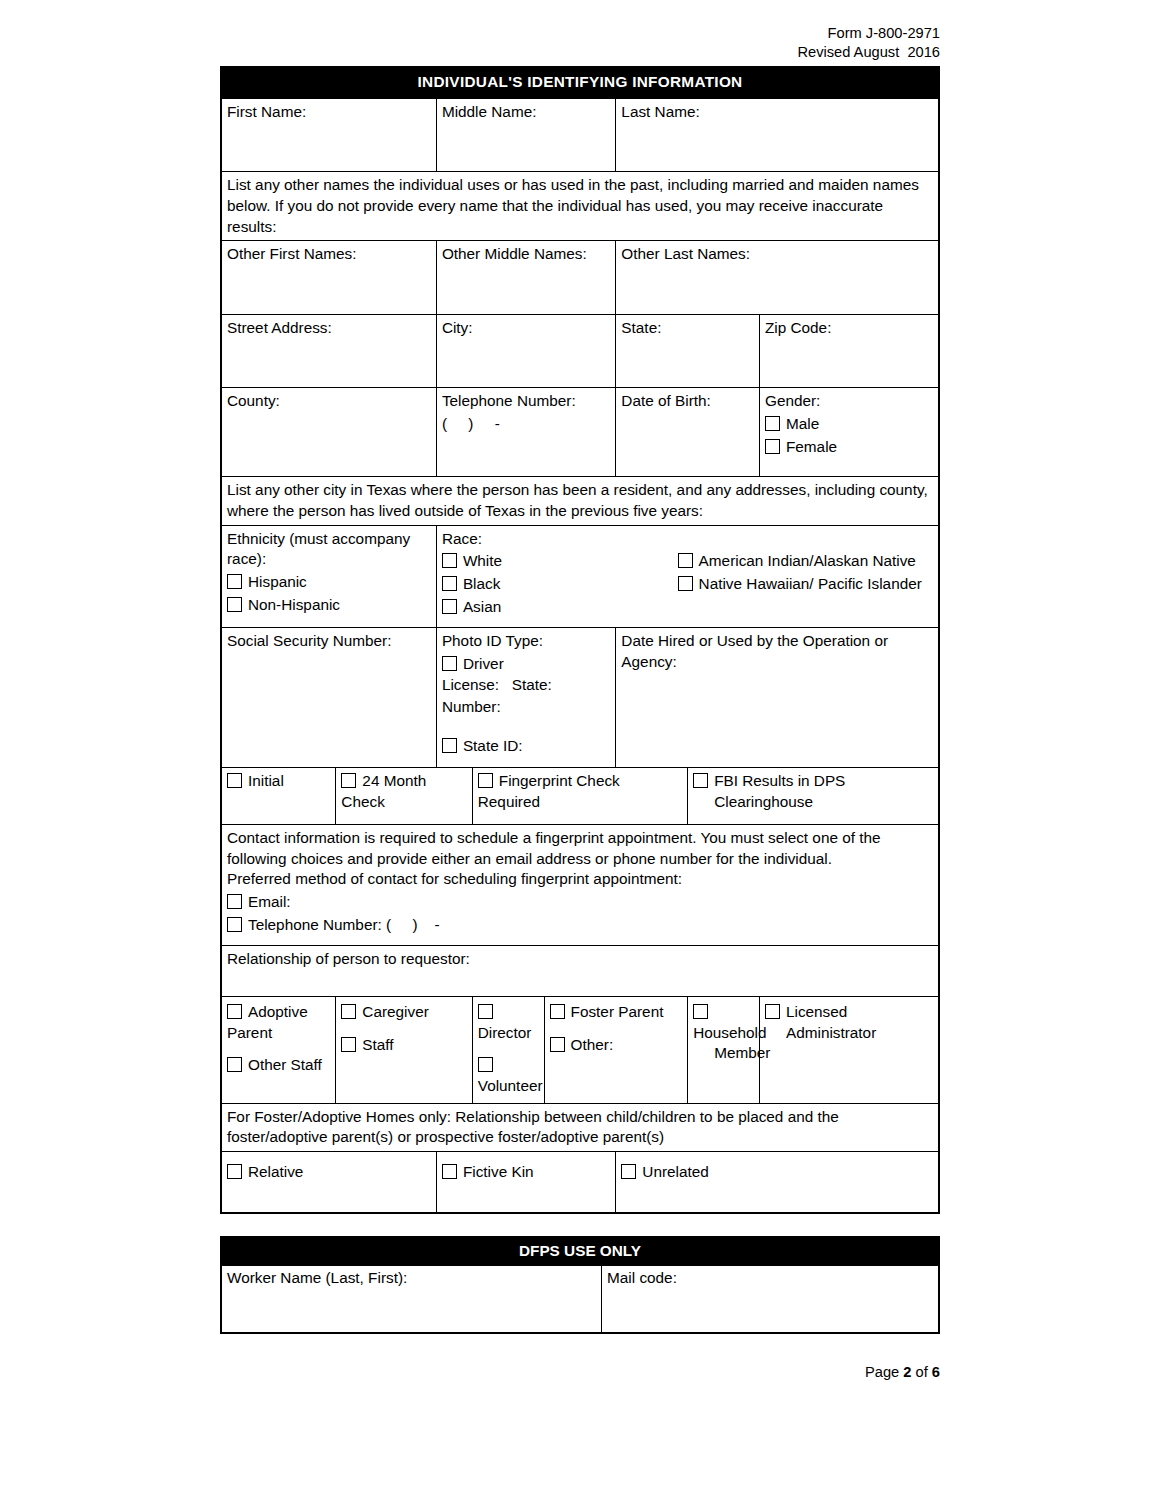Form J-800-2971
Revised August 2016
| INDIVIDUAL'S IDENTIFYING INFORMATION |
| First Name: | Middle Name: | Last Name: |
| List any other names the individual uses or has used in the past, including married and maiden names below. If you do not provide every name that the individual has used, you may receive inaccurate results: |
| Other First Names: | Other Middle Names: | Other Last Names: |
| Street Address: | City: | State: | Zip Code: |
| County: | Telephone Number: ( ) - | Date of Birth: | Gender: Male Female |
| List any other city in Texas where the person has been a resident, and any addresses, including county, where the person has lived outside of Texas in the previous five years: |
| Ethnicity (must accompany race): Hispanic Non-Hispanic | Race: White Black Asian American Indian/Alaskan Native Native Hawaiian/ Pacific Islander |
| Social Security Number: | Photo ID Type: Driver License: State: Number: State ID: | Date Hired or Used by the Operation or Agency: |
| Initial | 24 Month Check | Fingerprint Check Required | FBI Results in DPS Clearinghouse |
| Contact information is required to schedule a fingerprint appointment. You must select one of the following choices and provide either an email address or phone number for the individual. Preferred method of contact for scheduling fingerprint appointment: Email: Telephone Number: ( ) - |
| Relationship of person to requestor: |
| Adoptive Parent Other Staff | Caregiver Staff | Director Volunteer | Foster Parent Other: | Household Member | Licensed Administrator |
| For Foster/Adoptive Homes only: Relationship between child/children to be placed and the foster/adoptive parent(s) or prospective foster/adoptive parent(s) |
| Relative | Fictive Kin | Unrelated |
| DFPS USE ONLY |
| Worker Name (Last, First): | Mail code: |
Page 2 of 6